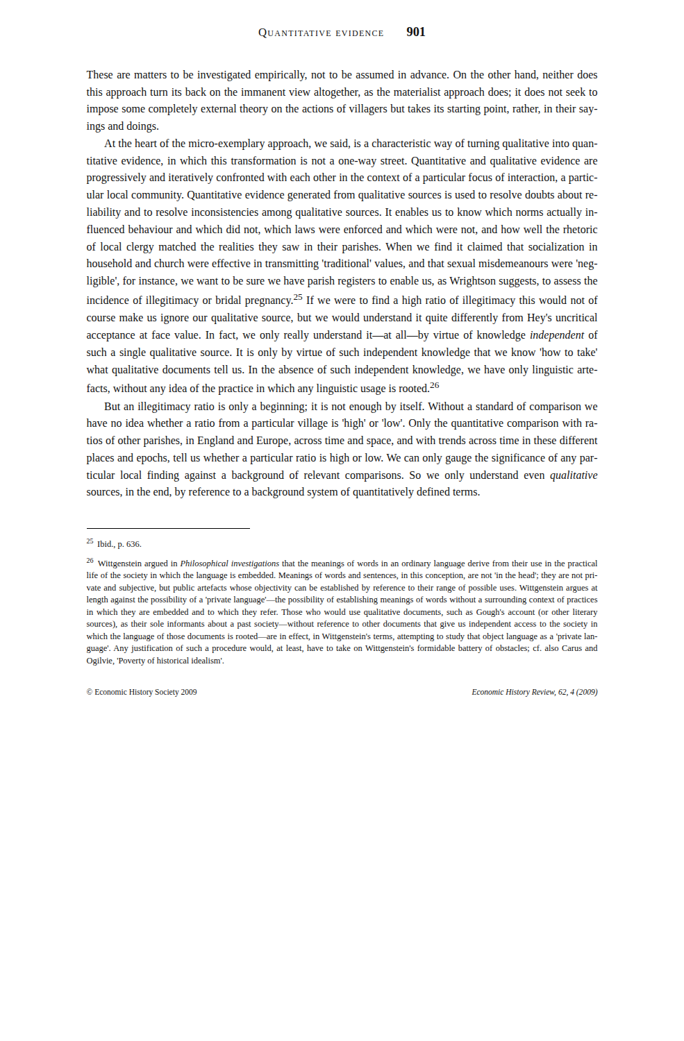Quantitative evidence 901
These are matters to be investigated empirically, not to be assumed in advance. On the other hand, neither does this approach turn its back on the immanent view altogether, as the materialist approach does; it does not seek to impose some completely external theory on the actions of villagers but takes its starting point, rather, in their sayings and doings.
At the heart of the micro-exemplary approach, we said, is a characteristic way of turning qualitative into quantitative evidence, in which this transformation is not a one-way street. Quantitative and qualitative evidence are progressively and iteratively confronted with each other in the context of a particular focus of interaction, a particular local community. Quantitative evidence generated from qualitative sources is used to resolve doubts about reliability and to resolve inconsistencies among qualitative sources. It enables us to know which norms actually influenced behaviour and which did not, which laws were enforced and which were not, and how well the rhetoric of local clergy matched the realities they saw in their parishes. When we find it claimed that socialization in household and church were effective in transmitting 'traditional' values, and that sexual misdemeanours were 'negligible', for instance, we want to be sure we have parish registers to enable us, as Wrightson suggests, to assess the incidence of illegitimacy or bridal pregnancy.25 If we were to find a high ratio of illegitimacy this would not of course make us ignore our qualitative source, but we would understand it quite differently from Hey's uncritical acceptance at face value. In fact, we only really understand it—at all—by virtue of knowledge independent of such a single qualitative source. It is only by virtue of such independent knowledge that we know 'how to take' what qualitative documents tell us. In the absence of such independent knowledge, we have only linguistic artefacts, without any idea of the practice in which any linguistic usage is rooted.26
But an illegitimacy ratio is only a beginning; it is not enough by itself. Without a standard of comparison we have no idea whether a ratio from a particular village is 'high' or 'low'. Only the quantitative comparison with ratios of other parishes, in England and Europe, across time and space, and with trends across time in these different places and epochs, tell us whether a particular ratio is high or low. We can only gauge the significance of any particular local finding against a background of relevant comparisons. So we only understand even qualitative sources, in the end, by reference to a background system of quantitatively defined terms.
25 Ibid., p. 636.
26 Wittgenstein argued in Philosophical investigations that the meanings of words in an ordinary language derive from their use in the practical life of the society in which the language is embedded. Meanings of words and sentences, in this conception, are not 'in the head'; they are not private and subjective, but public artefacts whose objectivity can be established by reference to their range of possible uses. Wittgenstein argues at length against the possibility of a 'private language'—the possibility of establishing meanings of words without a surrounding context of practices in which they are embedded and to which they refer. Those who would use qualitative documents, such as Gough's account (or other literary sources), as their sole informants about a past society—without reference to other documents that give us independent access to the society in which the language of those documents is rooted—are in effect, in Wittgenstein's terms, attempting to study that object language as a 'private language'. Any justification of such a procedure would, at least, have to take on Wittgenstein's formidable battery of obstacles; cf. also Carus and Ogilvie, 'Poverty of historical idealism'.
© Economic History Society 2009 Economic History Review, 62, 4 (2009)